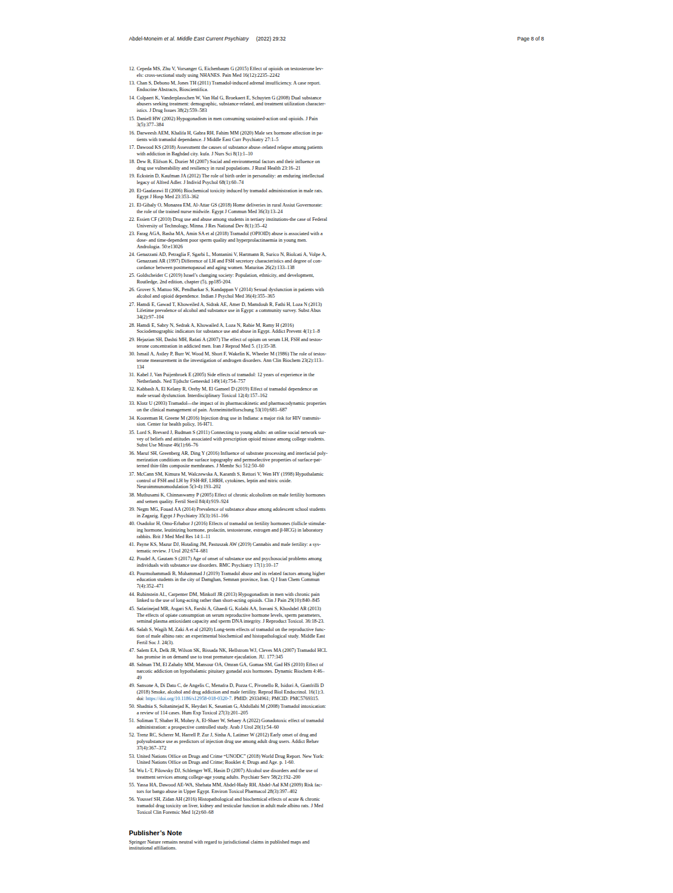Abdel-Moneim et al. Middle East Current Psychiatry (2022) 29:32
Page 8 of 8
Cepeda MS, Zhu V, Vorsanger G, Eichenbaum G (2015) Effect of opioids on testosterone levels: cross-sectional study using NHANES. Pain Med 16(12):2235–2242
Chan S, Debono M, Jones TH (2011) Tramadol-induced adrenal insufficiency. A case report. Endocrine Abstracts, Bioscientifica.
Colpaert K, Vanderplasschen W, Van Hal G, Broekaert E, Schuyten G (2008) Dual substance abusers seeking treatment: demographic, substance-related, and treatment utilization characteristics. J Drug Issues 38(2):559–583
Daniell HW (2002) Hypogonadism in men consuming sustained-action oral opioids. J Pain 3(5):377–384
Darweesh AEM, Khalifa H, Gabra RH, Fahim MM (2020) Male sex hormone affection in patients with tramadol dependance. J Middle East Curr Psychiatry 27:1–5
Dawood KS (2018) Assessment the causes of substance abuse–related relapse among patients with addiction in Baghdad city. kufa. J Nurs Sci 8(1):1–10
Dew B, Elifson K, Dozier M (2007) Social and environmental factors and their influence on drug use vulnerability and resiliency in rural populations. J Rural Health 23:16–21
Eckstein D, Kaufman JA (2012) The role of birth order in personality: an enduring intellectual legacy of Alfred Adler. J Individ Psychol 68(1):60–74
El-Gaafarawi II (2006) Biochemical toxicity induced by tramadol administration in male rats. Egypt J Hosp Med 23:353–362
El-Gibaly O, Monazea EM, Al-Attar GS (2018) Home deliveries in rural Assiut Governorate: the role of the trained nurse midwife. Egypt J Commun Med 36(3):13–24
Essien CF (2010) Drug use and abuse among students in tertiary institutions-the case of Federal University of Technology, Minna. J Res National Dev 8(1):35–42
Farag AGA, Basha MA, Amin SA et al (2018) Tramadol (OPIOID) abuse is associated with a dose- and time-dependent poor sperm quality and hyperprolactinaemia in young men. Andrologia. 50:e13026
Genazzani AD, Petraglia F, Sgarbi L, Montanini V, Hartmann B, Surico N, Biolcati A, Volpe A, Genazzani AR (1997) Difference of LH and FSH secretory characteristics and degree of concordance between postmenopausal and aging women. Maturitas 26(2):133–138
Goldscheider C (2019) Israel’s changing society: Population, ethnicity, and development, Routledge, 2nd edition, chapter (5), pp185-204.
Grover S, Mattoo SK, Pendharkar S, Kandappan V (2014) Sexual dysfunction in patients with alcohol and opioid dependence. Indian J Psychol Med 36(4):355–365
Hamdi E, Gawad T, Khoweiled A, Sidrak AE, Amer D, Mamdouh R, Fathi H, Loza N (2013) Lifetime prevalence of alcohol and substance use in Egypt: a community survey. Subst Abus 34(2):97–104
Hamdi E, Sabry N, Sedrak A, Khowailed A, Loza N, Rabie M, Ramy H (2016) Sociodemographic indicators for substance use and abuse in Egypt. Addict Prevent 4(1):1–8
Hejazian SH, Dashti MH, Rafati A (2007) The effect of opium on serum LH, FSH and testosterone concentration in addicted men. Iran J Reprod Med 5. (1):35-38.
Ismail A, Astley P, Burr W, Wood M, Short F, Wakelin K, Wheeler M (1986) The role of testosterone measurement in the investigation of androgen disorders. Ann Clin Biochem 23(2):113–134
Kabel J, Van Puijenbroek E (2005) Side effects of tramadol: 12 years of experience in the Netherlands. Ned Tijdschr Geneeskd 149(14):754–757
Kabbash A, El Kelany R, Oreby M, El Gameel D (2019) Effect of tramadol dependence on male sexual dysfunction. Interdisciplinary Toxicol 12(4):157–162
Klotz U (2003) Tramadol—the impact of its pharmacokinetic and pharmacodynamic properties on the clinical management of pain. Arzneimittelforschung 53(10):681–687
Kooreman H, Greene M (2016) Injection drug use in Indiana: a major risk for HIV transmission. Center for health policy, 16-H71.
Lord S, Brevard J, Budman S (2011) Connecting to young adults: an online social network survey of beliefs and attitudes associated with prescription opioid misuse among college students. Subst Use Misuse 46(1):66–76
Maruf SH, Greenberg AR, Ding Y (2016) Influence of substrate processing and interfacial polymerization conditions on the surface topography and permselective properties of surface-patterned thin-film composite membranes. J Membr Sci 512:50–60
McCann SM, Kimura M, Walczewska A, Karanth S, Rettori V, Wen HY (1998) Hypothalamic control of FSH and LH by FSH-RF, LHRH, cytokines, leptin and nitric oxide. Neuroimmunomodulation 5(3-4):193–202
Muthusami K, Chinnaswamy P (2005) Effect of chronic alcoholism on male fertility hormones and semen quality. Fertil Steril 84(4):919–924
Negm MG, Fouad AA (2014) Prevalence of substance abuse among adolescent school students in Zagazig. Egypt J Psychiatry 35(3):161–166
Osadolor H, Omo-Erhabor J (2016) Effects of tramadol on fertility hormones (follicle stimulating hormone, leutinizing hormone, prolactin, testosterone, estrogen and β-HCG) in laboratory rabbits. Brit J Med Med Res 14:1–11
Payne KS, Mazur DJ, Hotaling JM, Pastuszak AW (2019) Cannabis and male fertility: a systematic review. J Urol 202:674–681
Poudel A, Gautam S (2017) Age of onset of substance use and psychosocial problems among individuals with substance use disorders. BMC Psychiatry 17(1):10–17
Pourmohammadi B, Mohammad J (2019) Tramadol abuse and its related factors among higher education students in the city of Damghan, Semnan province, Iran. Q J Iran Chem Commun 7(4):352–471
Rubinstein AL, Carpenter DM, Minkoff JR (2013) Hypogonadism in men with chronic pain linked to the use of long-acting rather than short-acting opioids. Clin J Pain 29(10):840–845
Safarinejad MR, Asgari SA, Farshi A, Ghaedi G, Kolahi AA, Iravani S, Khoshdel AR (2013) The effects of opiate consumption on serum reproductive hormone levels, sperm parameters, seminal plasma antioxidant capacity and sperm DNA integrity. J Reproduct Toxicol. 36:18-23.
Salah S, Wagih M, Zaki A et al (2020) Long-term effects of tramadol on the reproductive function of male albino rats: an experimental biochemical and histopathological study. Middle East Fertil Soc J. 24(3).
Salem EA, Delk JR, Wilson SK, Bissada NK, Hellstrom WJ, Cleves MA (2007) Tramadol HCL has promise in on demand use to treat premature ejaculation. JU. 177:345
Salman TM, El Zahaby MM, Mansour OA, Omran GA, Gomaa SM, Gad HS (2010) Effect of narcotic addiction on hypothalamic pituitary gonadal axis hormones. Dynamic Biochem 4:46–49
Sansone A, Di Dato C, de Angelis C, Menafra D, Pozza C, Pivonello R, Isidori A, Gianfrilli D (2018) Smoke, alcohol and drug addiction and male fertility. Reprod Biol Endocrinol. 16(1):3. doi: https://doi.org/10.1186/s12958-018-0320-7. PMID: 29334961; PMCID: PMC5769315.
Shadnia S, Soltaninejad K, Heydari K, Sasanian G, Abdollahi M (2008) Tramadol intoxication: a review of 114 cases. Hum Exp Toxicol 27(3):201–205
Soliman T, Shaher H, Mohey A, El-Shaer W, Sebaey A (2022) Gonadotoxic effect of tramadol administration: a prospective controlled study. Arab J Urol 20(1):54–60
Trenz RC, Scherer M, Harrell P, Zur J, Sinha A, Latimer W (2012) Early onset of drug and polysubstance use as predictors of injection drug use among adult drug users. Addict Behav 37(4):367–372
United Nations Office on Drugs and Crime “UNODC” (2018) World Drug Report. New York: United Nations Office on Drugs and Crime; Booklet 4; Drugs and Age. p. 1-60.
Wu L-T, Pilowsky DJ, Schlenger WE, Hasin D (2007) Alcohol use disorders and the use of treatment services among college-age young adults. Psychiatr Serv 58(2):192–200
Yassa HA, Dawood AE-WA, Shehata MM, Abdel-Hady RH, Abdel-Aal KM (2009) Risk factors for bango abuse in Upper Egypt. Environ Toxicol Pharmacol 28(3):397–402
Youssef SH, Zidan AH (2016) Histopathological and biochemical effects of acute & chronic tramadol drug toxicity on liver, kidney and testicular function in adult male albino rats. J Med Toxicol Clin Forensic Med 1(2):60–68
Publisher’s Note
Springer Nature remains neutral with regard to jurisdictional claims in published maps and institutional affiliations.